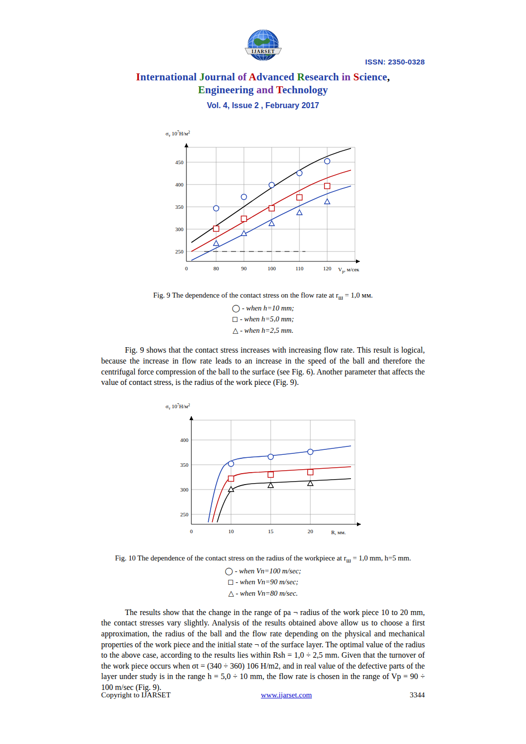IJARSET
ISSN: 2350-0328
International Journal of Advanced Research in Science,
Engineering and Technology
Vol. 4, Issue 2 , February 2017
σт 107Н/м2 250 300 350 400 450 0 80 90 100 110 120 Vр, м/сек
Fig. 9 The dependence of the contact stress on the flow rate at rш = 1,0 мм.
◯- when h=10 mm; ◻- when h=5,0 mm; △- when h=2,5 mm.
Fig. 9 shows that the contact stress increases with increasing flow rate. This result is logical, because the increase in flow rate leads to an increase in the speed of the ball and therefore the centrifugal force compression of the ball to the surface (see Fig. 6). Another parameter that affects the value of contact stress, is the radius of the work piece (Fig. 9).
σт 107Н/м2 250 300 350 400 0 10 15 20 R, мм.
Fig. 10 The dependence of the contact stress on the radius of the workpiece at rш = 1,0 mm, h=5 mm.
◯- when Vn=100 m/sec; ◻- when Vn=90 m/sec; △- when Vn=80 m/sec.
The results show that the change in the range of pa ¬ radius of the work piece 10 to 20 mm, the contact stresses vary slightly. Analysis of the results obtained above allow us to choose a first approximation, the radius of the ball and the flow rate depending on the physical and mechanical properties of the work piece and the initial state ¬ of the surface layer. The optimal value of the radius to the above case, according to the results lies within Rsh = 1,0 ÷ 2,5 mm. Given that the turnover of the work piece occurs when σt = (340 ÷ 360) 106 H/m2, and in real value of the defective parts of the layer under study is in the range h = 5,0 ÷ 10 mm, the flow rate is chosen in the range of Vp = 90 ÷ 100 m/sec (Fig. 9).
Copyright to IJARSET
www.ijarset.com
3344